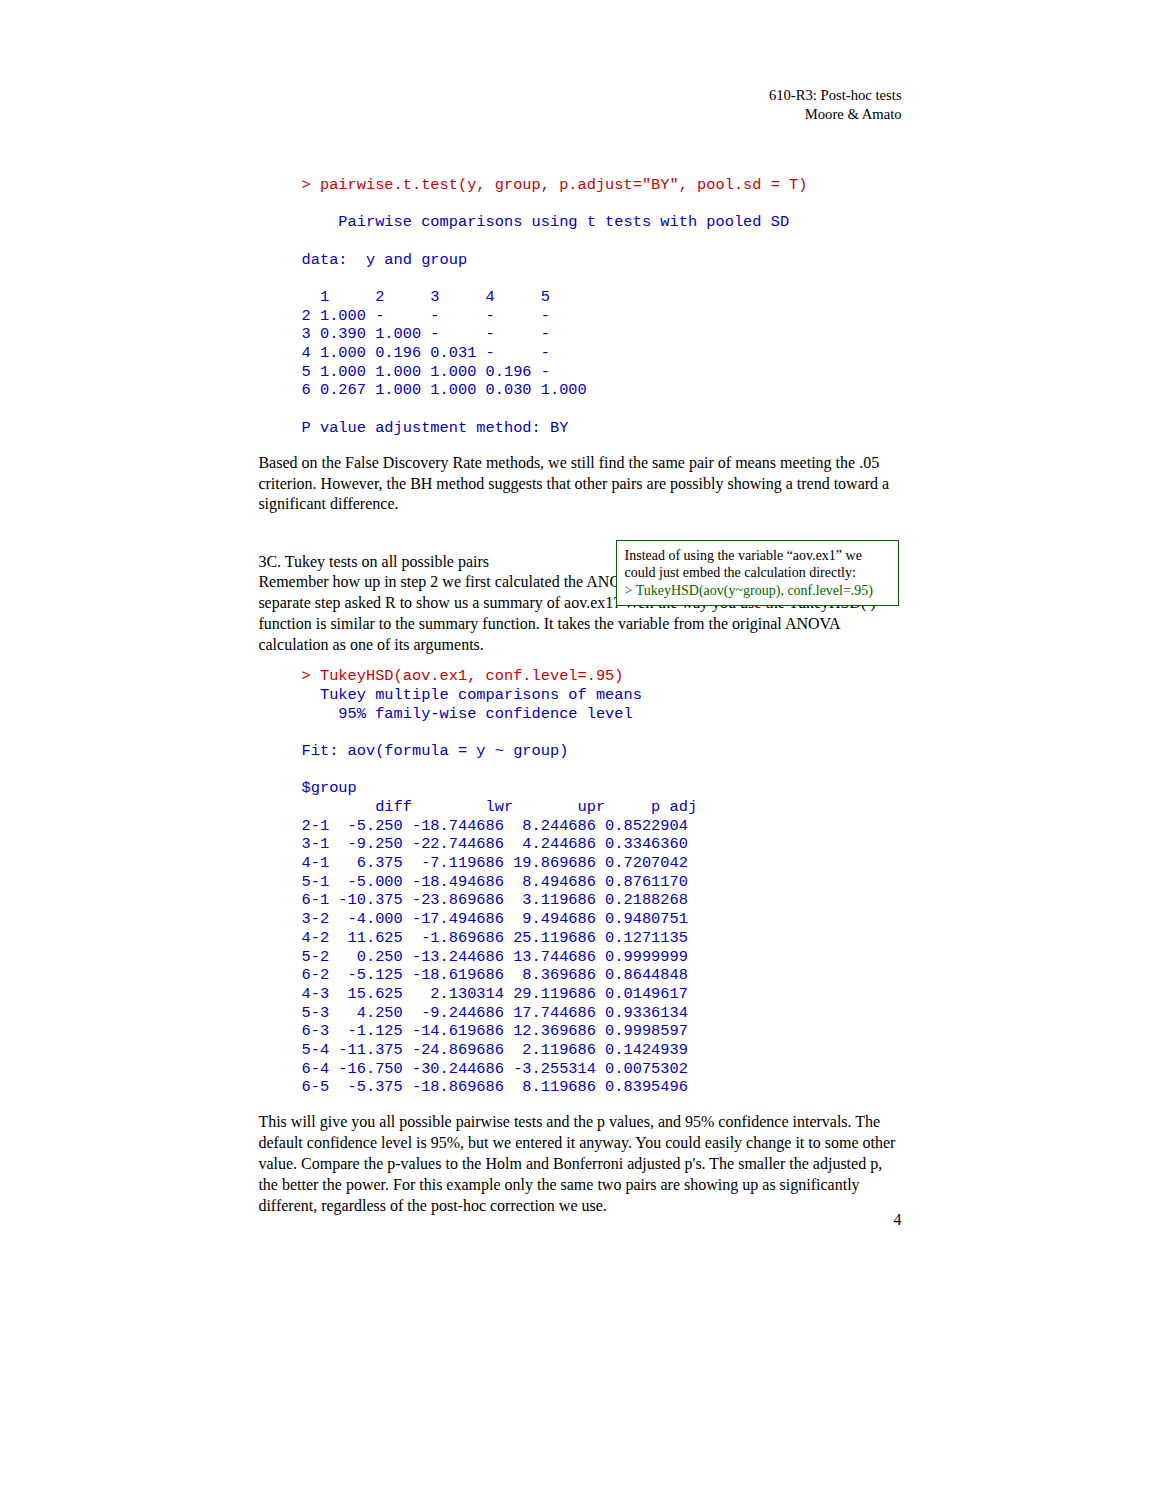610-R3: Post-hoc tests
Moore & Amato
> pairwise.t.test(y, group, p.adjust="BY", pool.sd = T)

    Pairwise comparisons using t tests with pooled SD

data:  y and group

  1     2     3     4     5
2 1.000 -     -     -     -
3 0.390 1.000 -     -     -
4 1.000 0.196 0.031 -     -
5 1.000 1.000 1.000 0.196 -
6 0.267 1.000 1.000 0.030 1.000

P value adjustment method: BY
Based on the False Discovery Rate methods, we still find the same pair of means meeting the .05 criterion. However, the BH method suggests that other pairs are possibly showing a trend toward a significant difference.
3C. Tukey tests on all possible pairs
Remember how up in step 2 we first calculated the ANOVA and called it “aov.ex1”, then in a separate step asked R to show us a summary of aov.ex1? Well the way you use the TukeyHSD( ) function is similar to the summary function. It takes the variable from the original ANOVA calculation as one of its arguments.
> TukeyHSD(aov.ex1, conf.level=.95)
  Tukey multiple comparisons of means
    95% family-wise confidence level

Fit: aov(formula = y ~ group)

$group
        diff        lwr       upr     p adj
2-1  -5.250 -18.744686  8.244686 0.8522904
3-1  -9.250 -22.744686  4.244686 0.3346360
4-1   6.375  -7.119686 19.869686 0.7207042
5-1  -5.000 -18.494686  8.494686 0.8761170
6-1 -10.375 -23.869686  3.119686 0.2188268
3-2  -4.000 -17.494686  9.494686 0.9480751
4-2  11.625  -1.869686 25.119686 0.1271135
5-2   0.250 -13.244686 13.744686 0.9999999
6-2  -5.125 -18.619686  8.369686 0.8644848
4-3  15.625   2.130314 29.119686 0.0149617
5-3   4.250  -9.244686 17.744686 0.9336134
6-3  -1.125 -14.619686 12.369686 0.9998597
5-4 -11.375 -24.869686  2.119686 0.1424939
6-4 -16.750 -30.244686 -3.255314 0.0075302
6-5  -5.375 -18.869686  8.119686 0.8395496
Instead of using the variable “aov.ex1” we could just embed the calculation directly:
> TukeyHSD(aov(y~group), conf.level=.95)
This will give you all possible pairwise tests and the p values, and 95% confidence intervals. The default confidence level is 95%, but we entered it anyway. You could easily change it to some other value. Compare the p-values to the Holm and Bonferroni adjusted p's. The smaller the adjusted p, the better the power. For this example only the same two pairs are showing up as significantly different, regardless of the post-hoc correction we use.
4